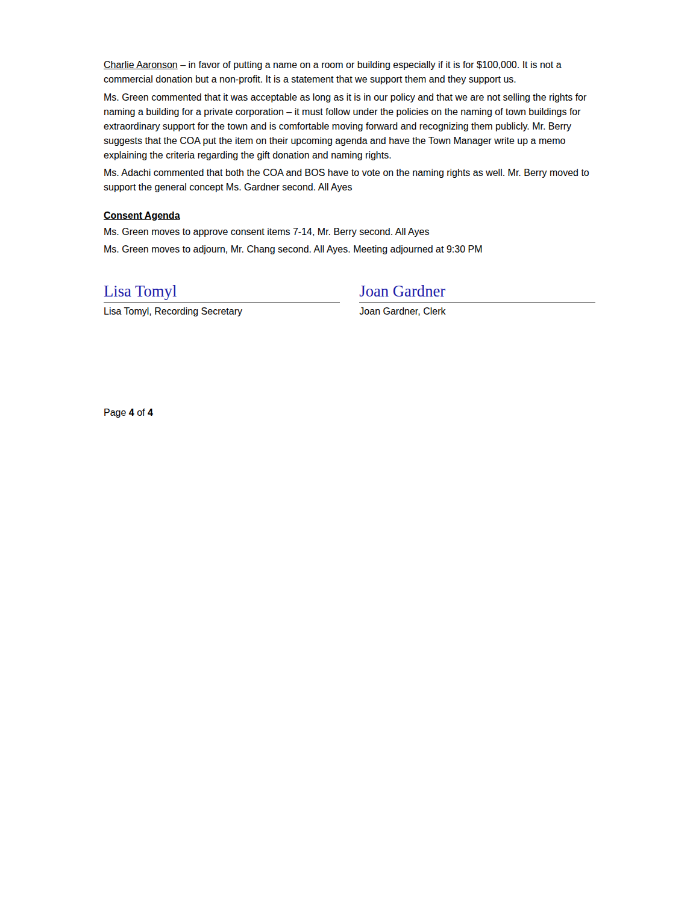Charlie Aaronson – in favor of putting a name on a room or building especially if it is for $100,000. It is not a commercial donation but a non-profit. It is a statement that we support them and they support us.
Ms. Green commented that it was acceptable as long as it is in our policy and that we are not selling the rights for naming a building for a private corporation – it must follow under the policies on the naming of town buildings for extraordinary support for the town and is comfortable moving forward and recognizing them publicly. Mr. Berry suggests that the COA put the item on their upcoming agenda and have the Town Manager write up a memo explaining the criteria regarding the gift donation and naming rights.
Ms. Adachi commented that both the COA and BOS have to vote on the naming rights as well. Mr. Berry moved to support the general concept Ms. Gardner second. All Ayes
Consent Agenda
Ms. Green moves to approve consent items 7-14, Mr. Berry second. All Ayes
Ms. Green moves to adjourn, Mr. Chang second. All Ayes. Meeting adjourned at 9:30 PM
Lisa Tomyl
Lisa Tomyl, Recording Secretary
Joan Gardner
Joan Gardner, Clerk
Page 4 of 4